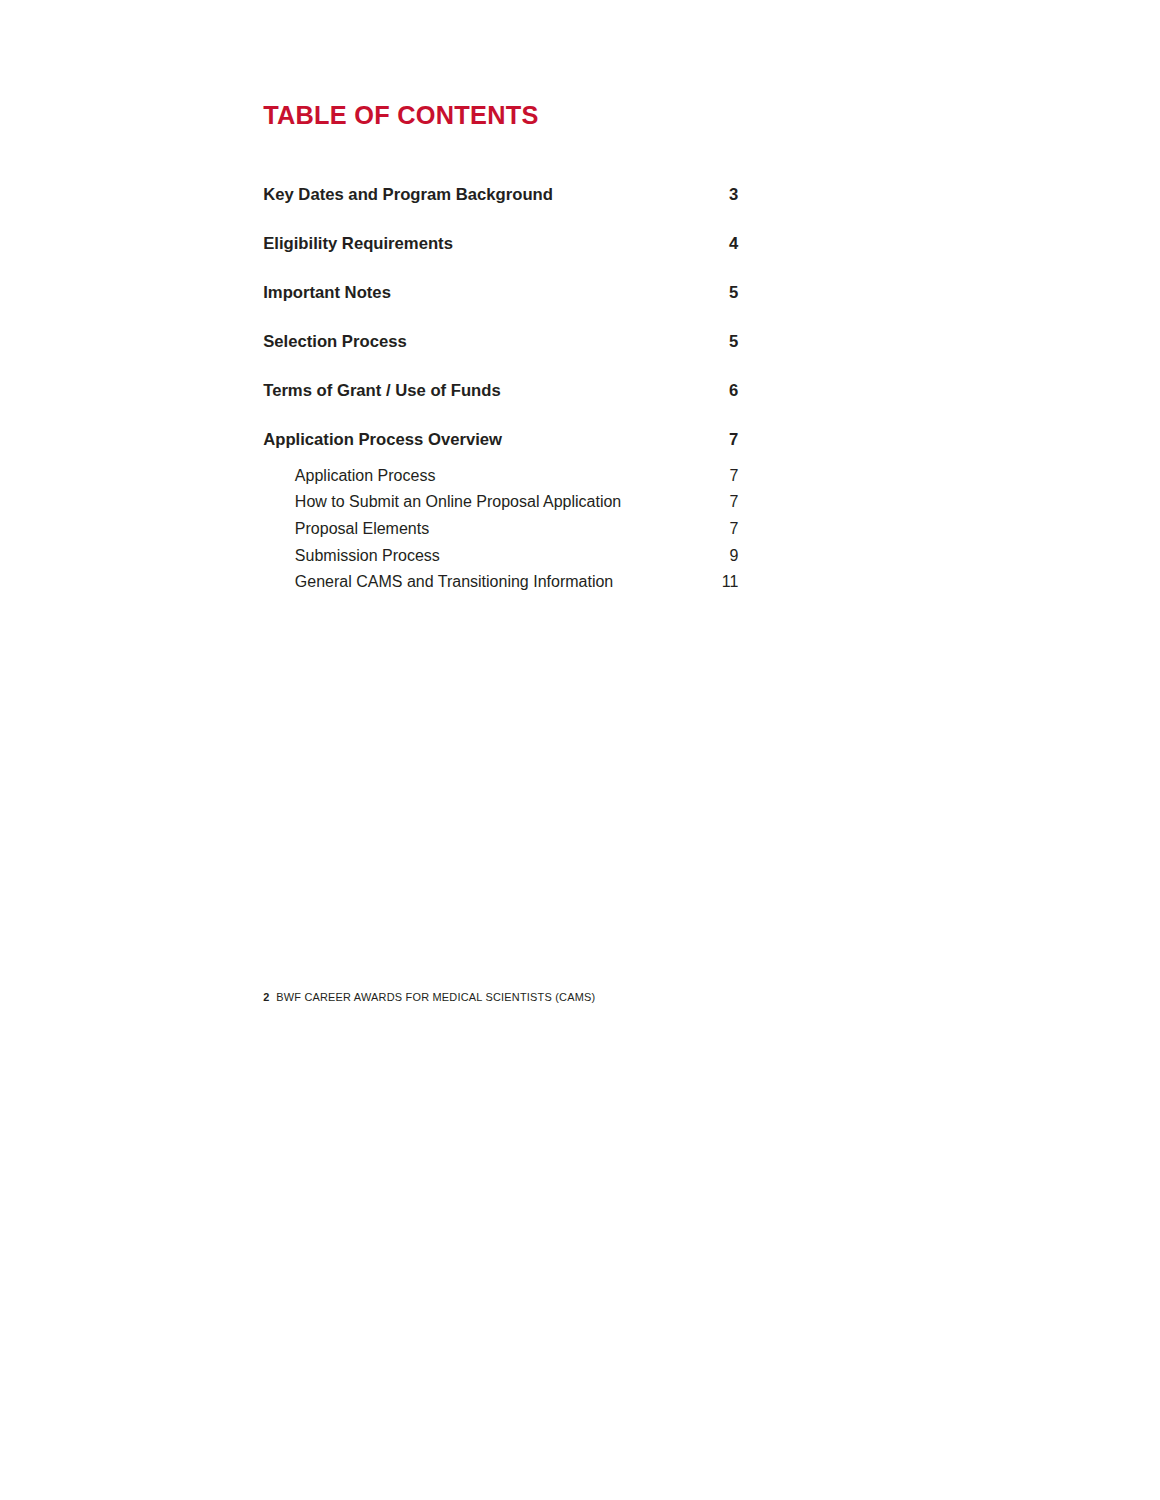TABLE OF CONTENTS
| Key Dates and Program Background | 3 |
| Eligibility Requirements | 4 |
| Important Notes | 5 |
| Selection Process | 5 |
| Terms of Grant / Use of Funds | 6 |
| Application Process Overview | 7 |
| Application Process | 7 |
| How to Submit an Online Proposal Application | 7 |
| Proposal Elements | 7 |
| Submission Process | 9 |
| General CAMS and Transitioning Information | 11 |
2 BWF CAREER AWARDS FOR MEDICAL SCIENTISTS (CAMS)